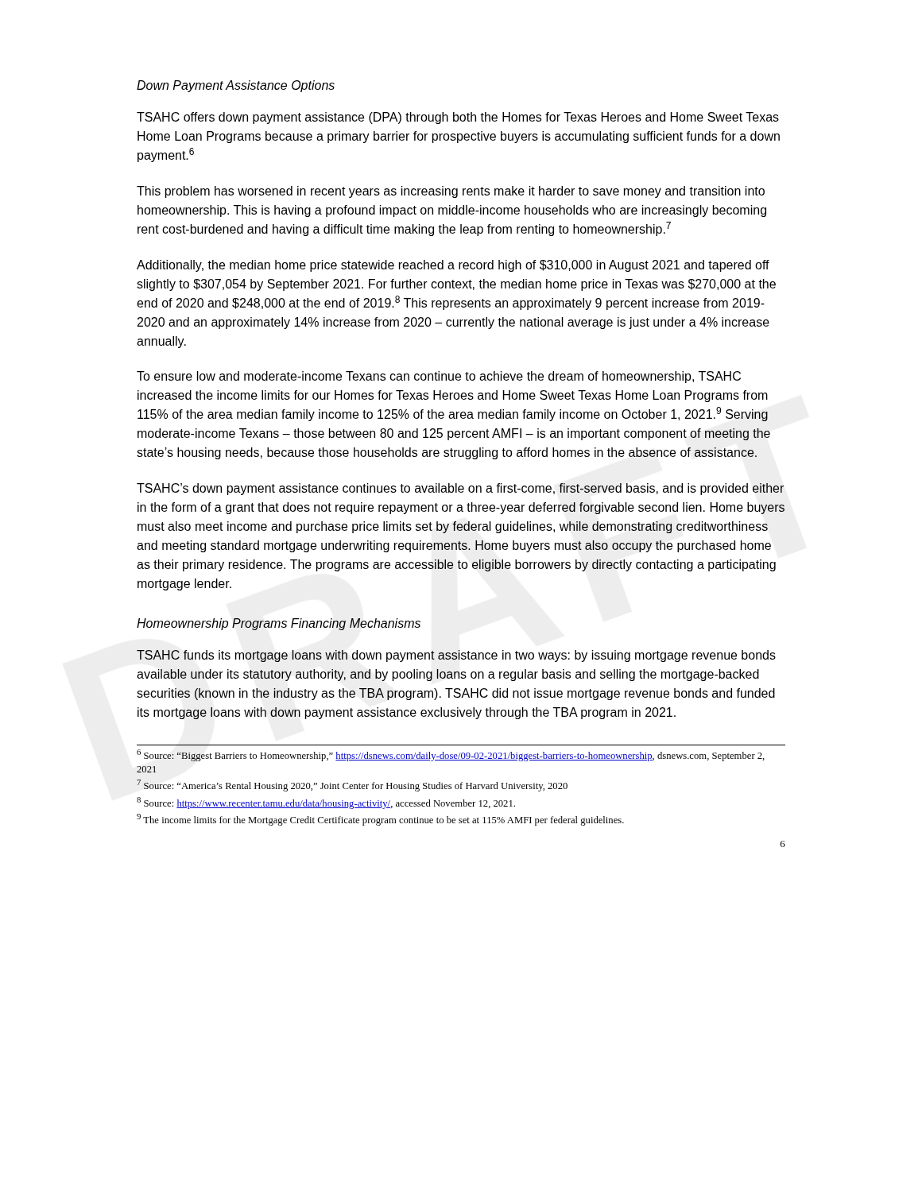DRAFT
Down Payment Assistance Options
TSAHC offers down payment assistance (DPA) through both the Homes for Texas Heroes and Home Sweet Texas Home Loan Programs because a primary barrier for prospective buyers is accumulating sufficient funds for a down payment.6
This problem has worsened in recent years as increasing rents make it harder to save money and transition into homeownership. This is having a profound impact on middle-income households who are increasingly becoming rent cost-burdened and having a difficult time making the leap from renting to homeownership.7
Additionally, the median home price statewide reached a record high of $310,000 in August 2021 and tapered off slightly to $307,054 by September 2021. For further context, the median home price in Texas was $270,000 at the end of 2020 and $248,000 at the end of 2019.8 This represents an approximately 9 percent increase from 2019-2020 and an approximately 14% increase from 2020 – currently the national average is just under a 4% increase annually.
To ensure low and moderate-income Texans can continue to achieve the dream of homeownership, TSAHC increased the income limits for our Homes for Texas Heroes and Home Sweet Texas Home Loan Programs from 115% of the area median family income to 125% of the area median family income on October 1, 2021.9 Serving moderate-income Texans – those between 80 and 125 percent AMFI – is an important component of meeting the state’s housing needs, because those households are struggling to afford homes in the absence of assistance.
TSAHC’s down payment assistance continues to available on a first-come, first-served basis, and is provided either in the form of a grant that does not require repayment or a three-year deferred forgivable second lien. Home buyers must also meet income and purchase price limits set by federal guidelines, while demonstrating creditworthiness and meeting standard mortgage underwriting requirements. Home buyers must also occupy the purchased home as their primary residence. The programs are accessible to eligible borrowers by directly contacting a participating mortgage lender.
Homeownership Programs Financing Mechanisms
TSAHC funds its mortgage loans with down payment assistance in two ways: by issuing mortgage revenue bonds available under its statutory authority, and by pooling loans on a regular basis and selling the mortgage-backed securities (known in the industry as the TBA program). TSAHC did not issue mortgage revenue bonds and funded its mortgage loans with down payment assistance exclusively through the TBA program in 2021.
6 Source: “Biggest Barriers to Homeownership,” https://dsnews.com/daily-dose/09-02-2021/biggest-barriers-to-homeownership, dsnews.com, September 2, 2021
7 Source: “America’s Rental Housing 2020,” Joint Center for Housing Studies of Harvard University, 2020
8 Source: https://www.recenter.tamu.edu/data/housing-activity/, accessed November 12, 2021.
9 The income limits for the Mortgage Credit Certificate program continue to be set at 115% AMFI per federal guidelines.
6